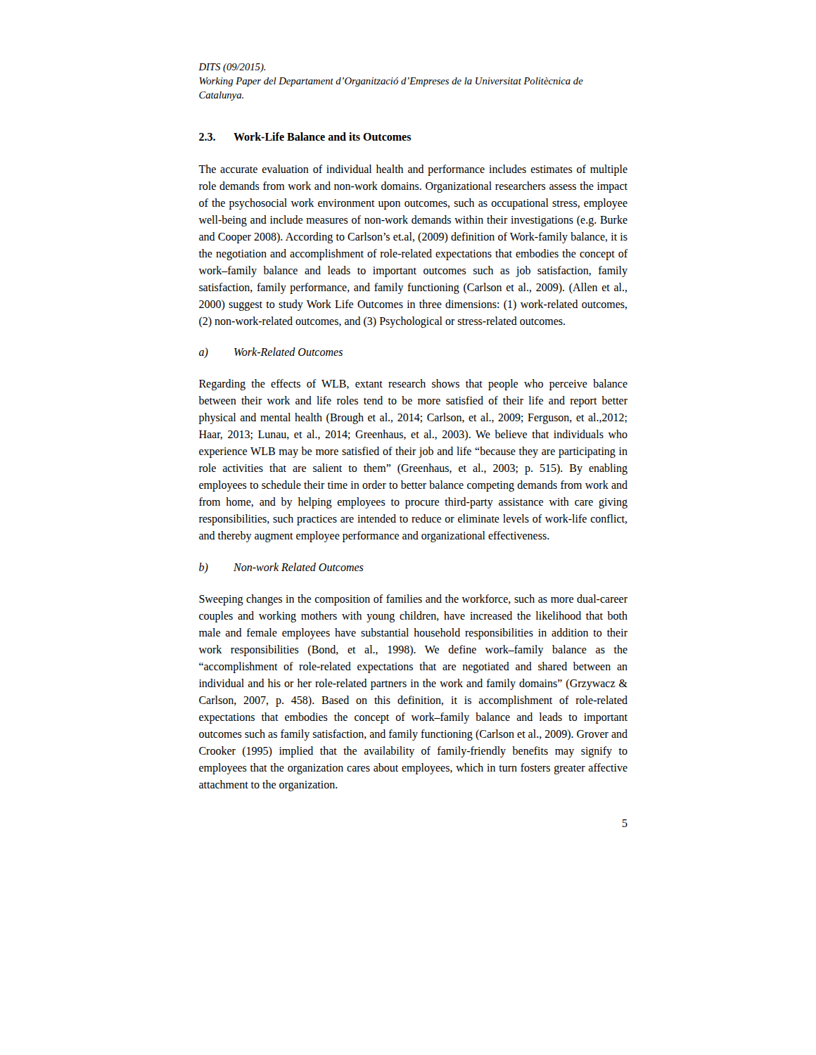DITS (09/2015).
Working Paper del Departament d’Organització d’Empreses de la Universitat Politècnica de Catalunya.
2.3. Work-Life Balance and its Outcomes
The accurate evaluation of individual health and performance includes estimates of multiple role demands from work and non-work domains. Organizational researchers assess the impact of the psychosocial work environment upon outcomes, such as occupational stress, employee well-being and include measures of non-work demands within their investigations (e.g. Burke and Cooper 2008). According to Carlson’s et.al, (2009) definition of Work-family balance, it is the negotiation and accomplishment of role-related expectations that embodies the concept of work–family balance and leads to important outcomes such as job satisfaction, family satisfaction, family performance, and family functioning (Carlson et al., 2009). (Allen et al., 2000) suggest to study Work Life Outcomes in three dimensions: (1) work-related outcomes, (2) non-work-related outcomes, and (3) Psychological or stress-related outcomes.
a) Work-Related Outcomes
Regarding the effects of WLB, extant research shows that people who perceive balance between their work and life roles tend to be more satisfied of their life and report better physical and mental health (Brough et al., 2014; Carlson, et al., 2009; Ferguson, et al.,2012; Haar, 2013; Lunau, et al., 2014; Greenhaus, et al., 2003). We believe that individuals who experience WLB may be more satisfied of their job and life “because they are participating in role activities that are salient to them” (Greenhaus, et al., 2003; p. 515). By enabling employees to schedule their time in order to better balance competing demands from work and from home, and by helping employees to procure third-party assistance with care giving responsibilities, such practices are intended to reduce or eliminate levels of work-life conflict, and thereby augment employee performance and organizational effectiveness.
b) Non-work Related Outcomes
Sweeping changes in the composition of families and the workforce, such as more dual-career couples and working mothers with young children, have increased the likelihood that both male and female employees have substantial household responsibilities in addition to their work responsibilities (Bond, et al., 1998). We define work–family balance as the “accomplishment of role-related expectations that are negotiated and shared between an individual and his or her role-related partners in the work and family domains” (Grzywacz & Carlson, 2007, p. 458). Based on this definition, it is accomplishment of role-related expectations that embodies the concept of work–family balance and leads to important outcomes such as family satisfaction, and family functioning (Carlson et al., 2009). Grover and Crooker (1995) implied that the availability of family-friendly benefits may signify to employees that the organization cares about employees, which in turn fosters greater affective attachment to the organization.
5